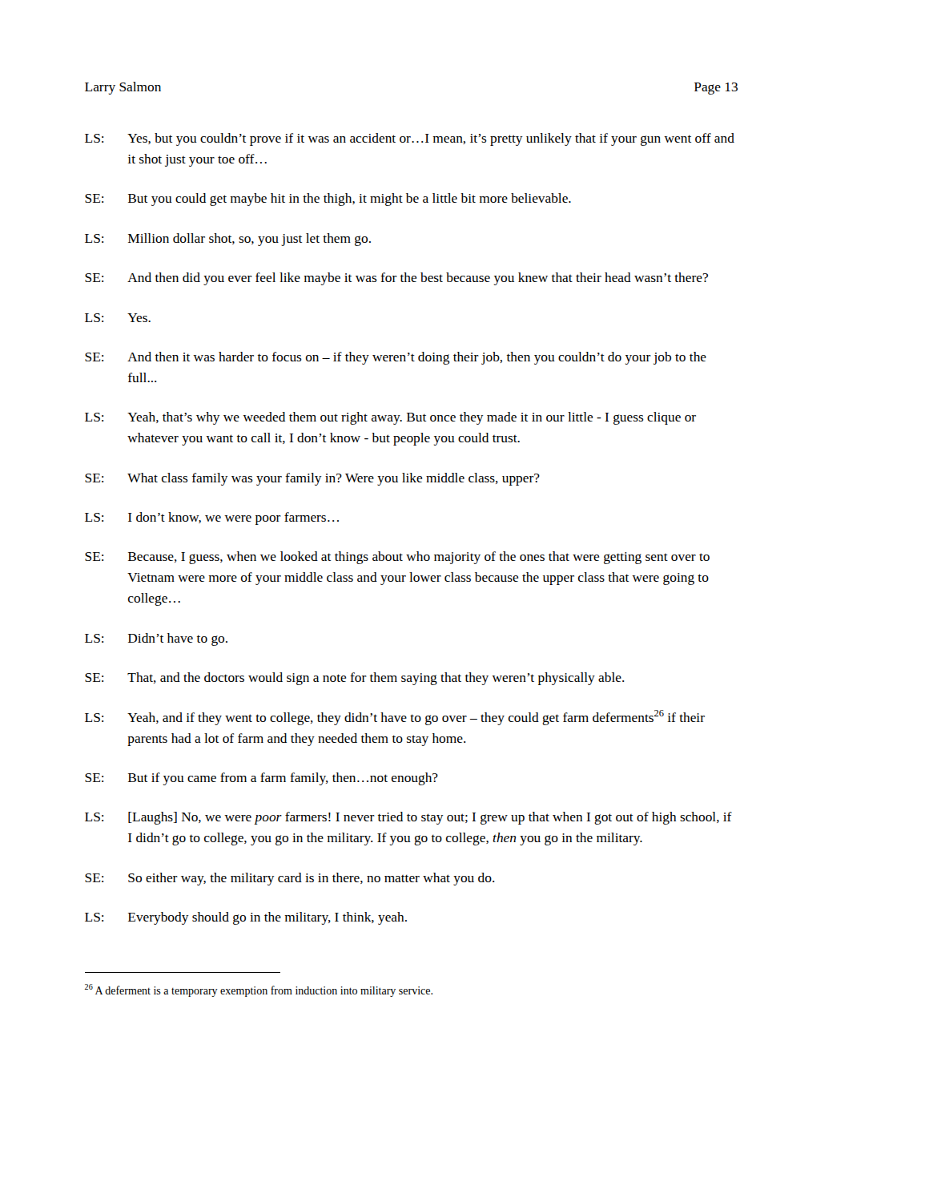Larry Salmon Page 13
LS:
Yes, but you couldn’t prove if it was an accident or…I mean, it’s pretty unlikely that if your gun went off and it shot just your toe off…
SE:
But you could get maybe hit in the thigh, it might be a little bit more believable.
LS:
Million dollar shot, so, you just let them go.
SE:
And then did you ever feel like maybe it was for the best because you knew that their head wasn’t there?
LS:
Yes.
SE:
And then it was harder to focus on – if they weren’t doing their job, then you couldn’t do your job to the full...
LS:
Yeah, that’s why we weeded them out right away. But once they made it in our little - I guess clique or whatever you want to call it, I don’t know - but people you could trust.
SE:
What class family was your family in? Were you like middle class, upper?
LS:
I don’t know, we were poor farmers…
SE:
Because, I guess, when we looked at things about who majority of the ones that were getting sent over to Vietnam were more of your middle class and your lower class because the upper class that were going to college…
LS:
Didn’t have to go.
SE:
That, and the doctors would sign a note for them saying that they weren’t physically able.
LS:
Yeah, and if they went to college, they didn’t have to go over – they could get farm deferments26 if their parents had a lot of farm and they needed them to stay home.
SE:
But if you came from a farm family, then…not enough?
LS:
[Laughs] No, we were poor farmers! I never tried to stay out; I grew up that when I got out of high school, if I didn’t go to college, you go in the military. If you go to college, then you go in the military.
SE:
So either way, the military card is in there, no matter what you do.
LS:
Everybody should go in the military, I think, yeah.
26 A deferment is a temporary exemption from induction into military service.